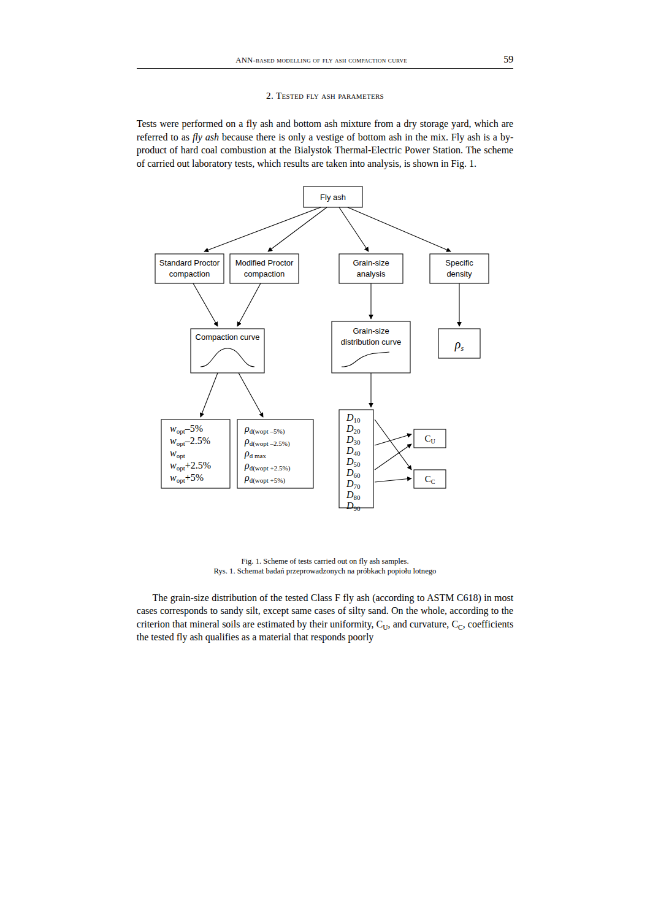ANN-based modelling of fly ash compaction curve
59
2. Tested fly ash parameters
Tests were performed on a fly ash and bottom ash mixture from a dry storage yard, which are referred to as fly ash because there is only a vestige of bottom ash in the mix. Fly ash is a by-product of hard coal combustion at the Bialystok Thermal-Electric Power Station. The scheme of carried out laboratory tests, which results are taken into analysis, is shown in Fig. 1.
Fly ash Standard Proctor compaction Modified Proctor compaction Grain-size analysis Specific density Compaction curve Grain-size distribution curve ρs wopt–5% wopt–2.5% wopt wopt+2.5% wopt+5% ρd(wopt –5%) ρd(wopt –2.5%) ρd max ρd(wopt +2.5%) ρd(wopt +5%) D10 D20 D30 D40 D50 D60 D70 D80 D90 CU CC
Fig. 1. Scheme of tests carried out on fly ash samples.
Rys. 1. Schemat badań przeprowadzonych na próbkach popiołu lotnego
The grain-size distribution of the tested Class F fly ash (according to ASTM C618) in most cases corresponds to sandy silt, except same cases of silty sand. On the whole, according to the criterion that mineral soils are estimated by their uniformity, CU, and curvature, CC, coefficients the tested fly ash qualifies as a material that responds poorly